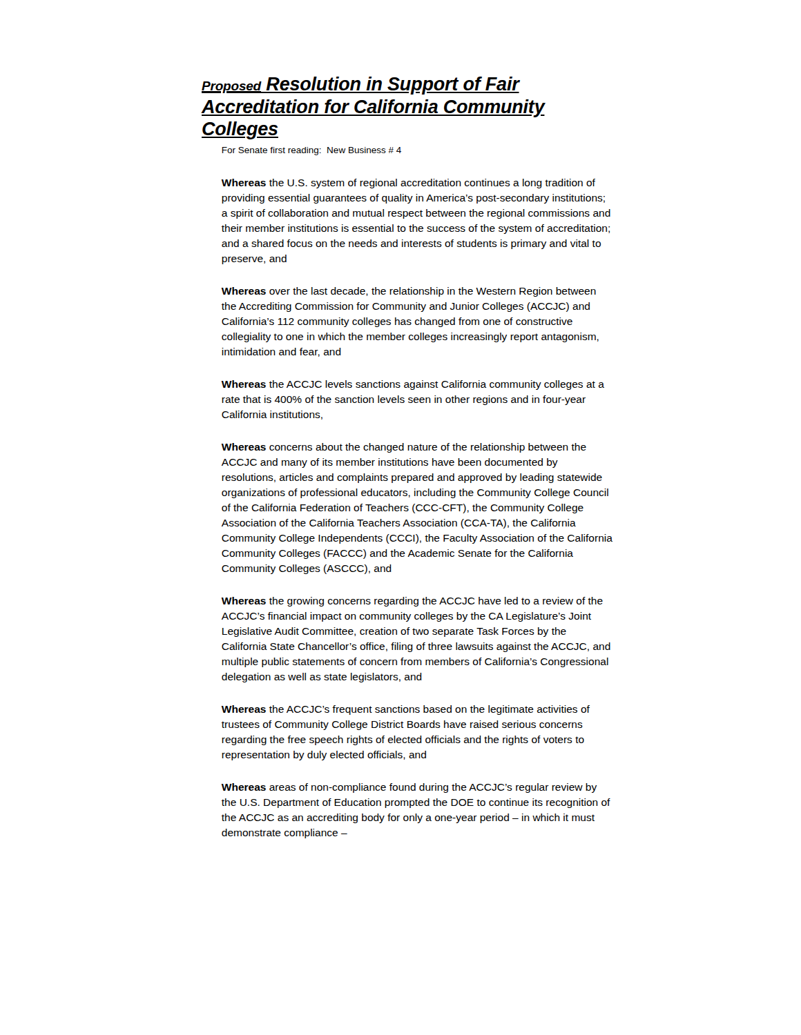Proposed Resolution in Support of Fair Accreditation for California Community Colleges
For Senate first reading: New Business # 4
Whereas the U.S. system of regional accreditation continues a long tradition of providing essential guarantees of quality in America’s post-secondary institutions; a spirit of collaboration and mutual respect between the regional commissions and their member institutions is essential to the success of the system of accreditation; and a shared focus on the needs and interests of students is primary and vital to preserve, and
Whereas over the last decade, the relationship in the Western Region between the Accrediting Commission for Community and Junior Colleges (ACCJC) and California’s 112 community colleges has changed from one of constructive collegiality to one in which the member colleges increasingly report antagonism, intimidation and fear, and
Whereas the ACCJC levels sanctions against California community colleges at a rate that is 400% of the sanction levels seen in other regions and in four-year California institutions,
Whereas concerns about the changed nature of the relationship between the ACCJC and many of its member institutions have been documented by resolutions, articles and complaints prepared and approved by leading statewide organizations of professional educators, including the Community College Council of the California Federation of Teachers (CCC-CFT), the Community College Association of the California Teachers Association (CCA-TA), the California Community College Independents (CCCI), the Faculty Association of the California Community Colleges (FACCC) and the Academic Senate for the California Community Colleges (ASCCC), and
Whereas the growing concerns regarding the ACCJC have led to a review of the ACCJC’s financial impact on community colleges by the CA Legislature’s Joint Legislative Audit Committee, creation of two separate Task Forces by the California State Chancellor’s office, filing of three lawsuits against the ACCJC, and multiple public statements of concern from members of California’s Congressional delegation as well as state legislators, and
Whereas the ACCJC’s frequent sanctions based on the legitimate activities of trustees of Community College District Boards have raised serious concerns regarding the free speech rights of elected officials and the rights of voters to representation by duly elected officials, and
Whereas areas of non-compliance found during the ACCJC’s regular review by the U.S. Department of Education prompted the DOE to continue its recognition of the ACCJC as an accrediting body for only a one-year period – in which it must demonstrate compliance –